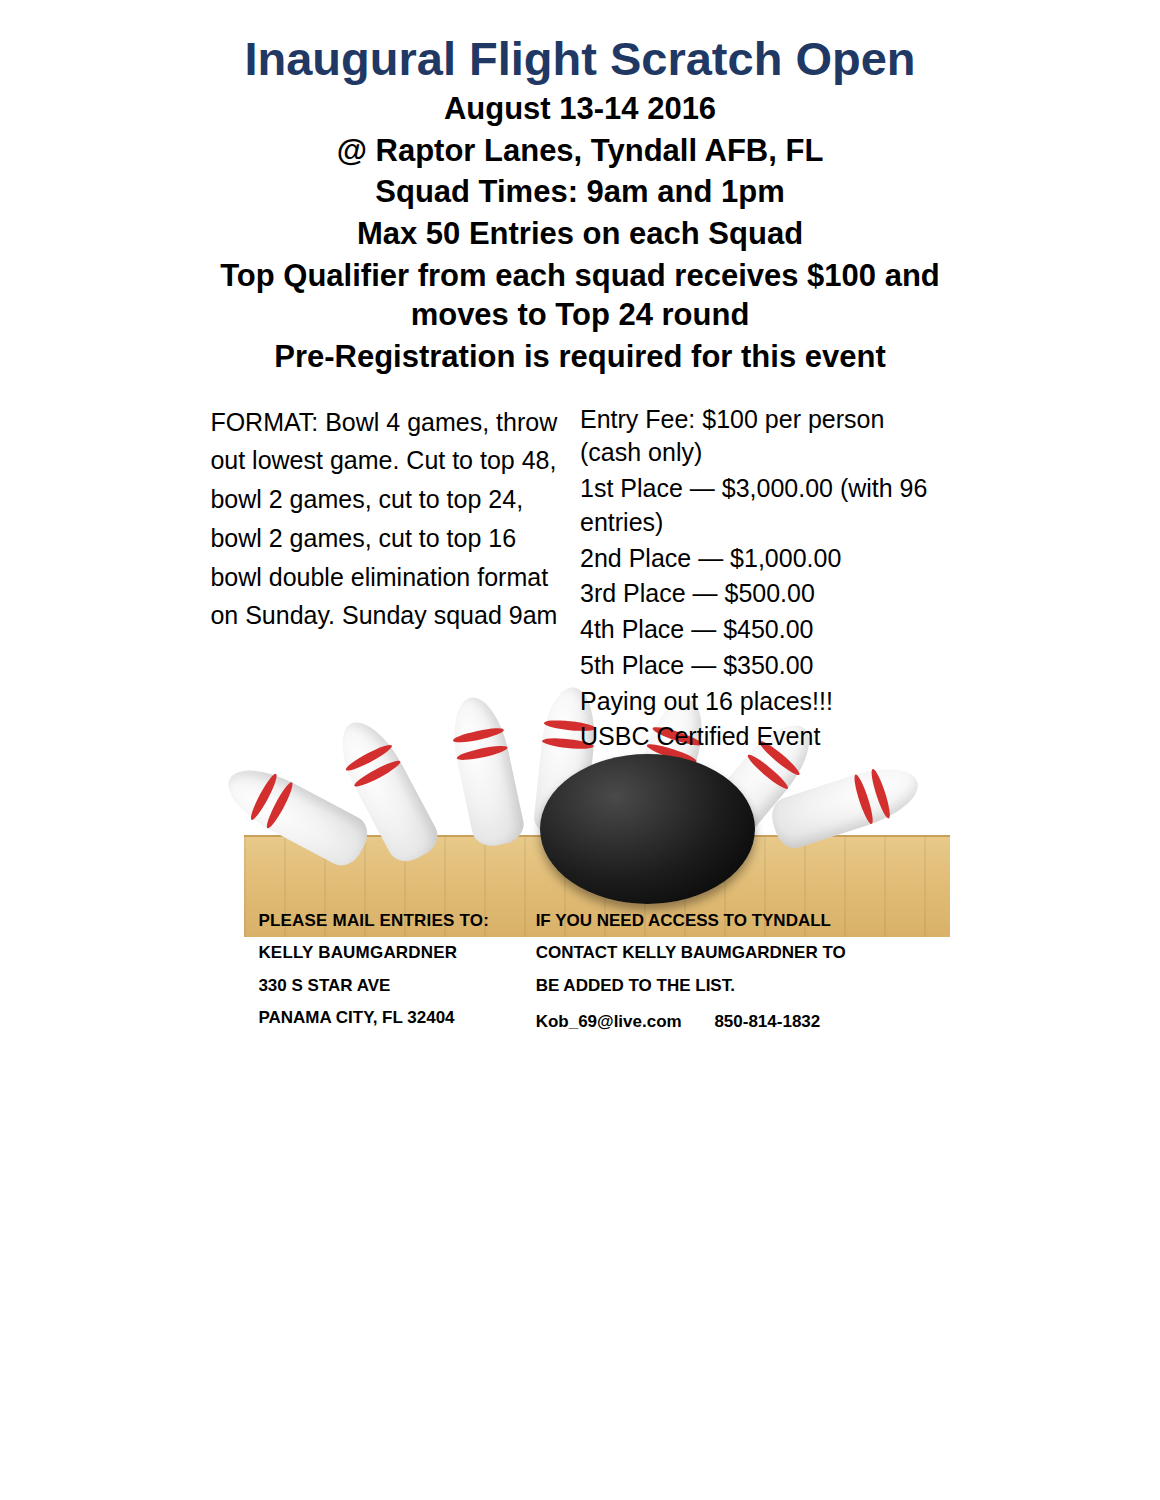Inaugural Flight Scratch Open
August 13-14 2016
@ Raptor Lanes, Tyndall AFB, FL
Squad Times: 9am and 1pm
Max 50 Entries on each Squad
Top Qualifier from each squad receives $100 and moves to Top 24 round
Pre-Registration is required for this event
FORMAT: Bowl 4 games, throw out lowest game. Cut to top 48, bowl 2 games, cut to top 24, bowl 2 games, cut to top 16 bowl double elimination format on Sunday. Sunday squad 9am
Entry Fee: $100 per person (cash only)
1st Place — $3,000.00 (with 96 entries)
2nd Place — $1,000.00
3rd Place — $500.00
4th Place — $450.00
5th Place — $350.00
Paying out 16 places!!!
USBC Certified Event
PLEASE MAIL ENTRIES TO:
KELLY BAUMGARDNER
330 S STAR AVE
PANAMA CITY, FL 32404
IF YOU NEED ACCESS TO TYNDALL
CONTACT KELLY BAUMGARDNER TO
BE ADDED TO THE LIST.
Kob_69@live.com 850-814-1832